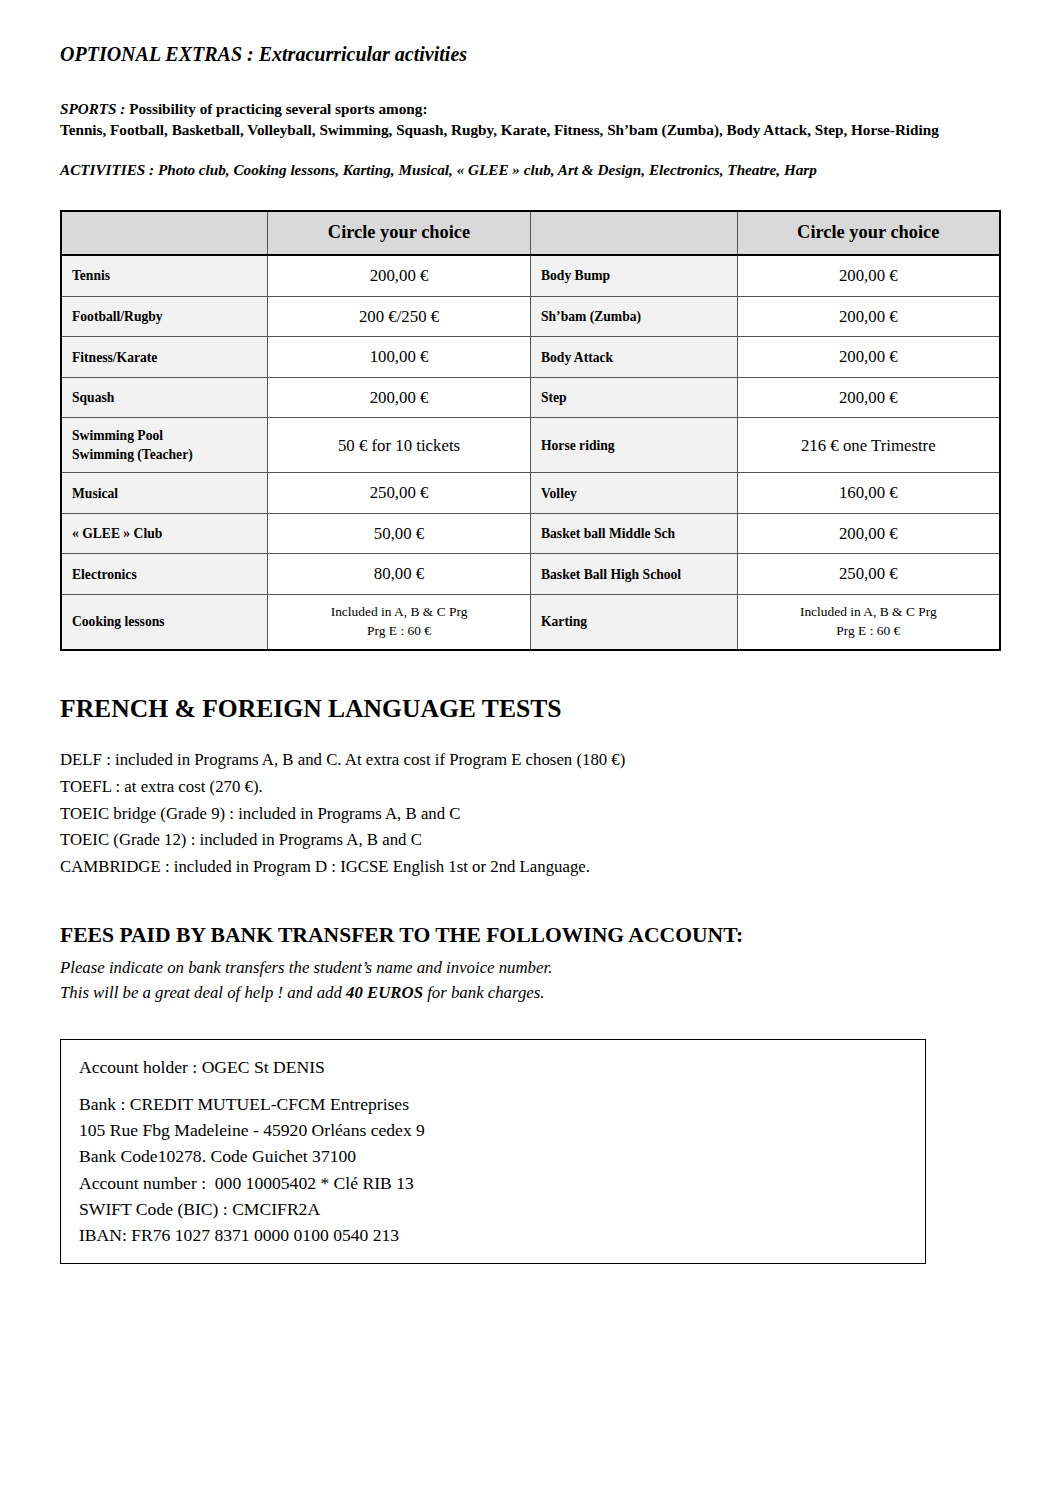OPTIONAL EXTRAS : Extracurricular activities
SPORTS : Possibility of practicing several sports among:
Tennis, Football, Basketball, Volleyball, Swimming, Squash, Rugby, Karate, Fitness, Sh’bam (Zumba), Body Attack, Step, Horse-Riding
ACTIVITIES : Photo club, Cooking lessons, Karting, Musical, « GLEE » club, Art & Design, Electronics, Theatre, Harp
| | Circle your choice | | Circle your choice |
| --- | --- | --- | --- |
| Tennis | 200,00 € | Body Bump | 200,00 € |
| Football/Rugby | 200 €/250 € | Sh’bam (Zumba) | 200,00 € |
| Fitness/Karate | 100,00 € | Body Attack | 200,00 € |
| Squash | 200,00 € | Step | 200,00 € |
| Swimming Pool Swimming (Teacher) | 50 € for 10 tickets | Horse riding | 216 € one Trimestre |
| Musical | 250,00 € | Volley | 160,00 € |
| « GLEE » Club | 50,00 € | Basket ball Middle Sch | 200,00 € |
| Electronics | 80,00 € | Basket Ball High School | 250,00 € |
| Cooking lessons | Included in A, B & C Prg Prg E : 60 € | Karting | Included in A, B & C Prg Prg E : 60 € |
FRENCH & FOREIGN LANGUAGE TESTS
DELF : included in Programs A, B and C. At extra cost if Program E chosen (180 €)
TOEFL : at extra cost (270 €).
TOEIC bridge (Grade 9) : included in Programs A, B and C
TOEIC (Grade 12) : included in Programs A, B and C
CAMBRIDGE : included in Program D : IGCSE English 1st or 2nd Language.
FEES PAID BY BANK TRANSFER TO THE FOLLOWING ACCOUNT:
Please indicate on bank transfers the student’s name and invoice number.
This will be a great deal of help ! and add 40 EUROS for bank charges.
Account holder : OGEC St DENIS
Bank : CREDIT MUTUEL-CFCM Entreprises
105 Rue Fbg Madeleine - 45920 Orléans cedex 9
Bank Code10278. Code Guichet 37100
Account number : 000 10005402 * Clé RIB 13
SWIFT Code (BIC) : CMCIFR2A
IBAN: FR76 1027 8371 0000 0100 0540 213